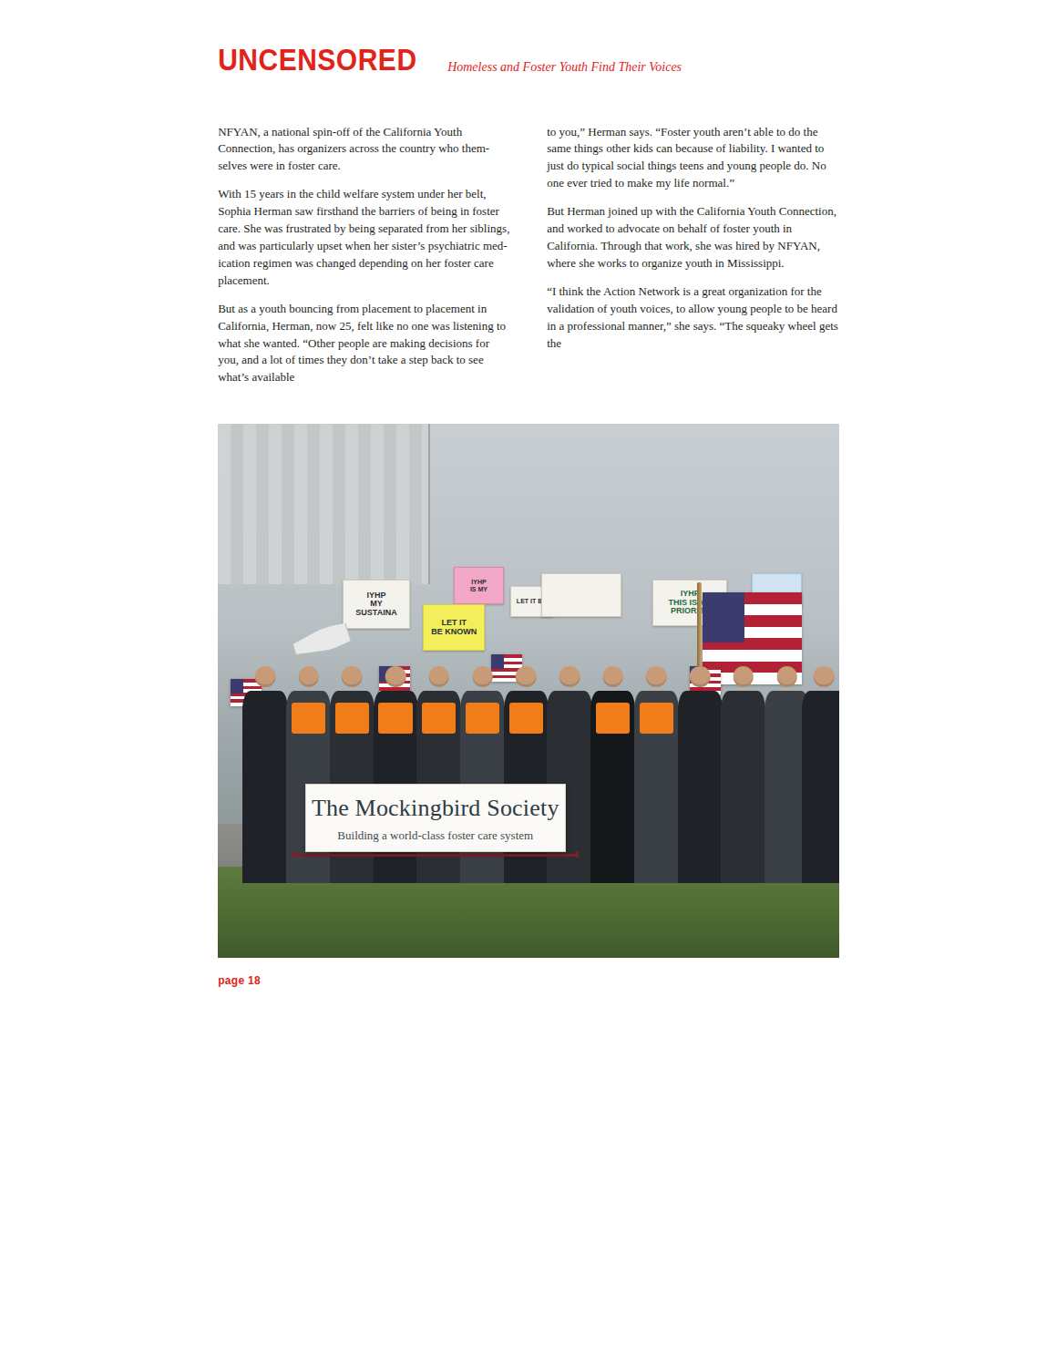Uncensored
Homeless and Foster Youth Find Their Voices
NFYAN, a national spin-off of the California Youth Connection, has organizers across the country who themselves were in foster care.
With 15 years in the child welfare system under her belt, Sophia Herman saw firsthand the barriers of being in foster care. She was frustrated by being separated from her siblings, and was particularly upset when her sister’s psychiatric medication regimen was changed depending on her foster care placement.
But as a youth bouncing from placement to placement in California, Herman, now 25, felt like no one was listening to what she wanted. “Other people are making decisions for you, and a lot of times they don’t take a step back to see what’s available
to you,” Herman says. “Foster youth aren’t able to do the same things other kids can because of liability. I wanted to just do typical social things teens and young people do. No one ever tried to make my life normal.”
But Herman joined up with the California Youth Connection, and worked to advocate on behalf of foster youth in California. Through that work, she was hired by NFYAN, where she works to organize youth in Mississippi.
“I think the Action Network is a great organization for the validation of youth voices, to allow young people to be heard in a professional manner,” she says. “The squeaky wheel gets the
IYHP
MY
SUSTAINA
IYHP
IS MY
LET IT BE
LET IT
BE KNOWN
IYHP
THIS IS MY
PRIORITY
The Mockingbird Society
Building a world-class foster care system
page 18